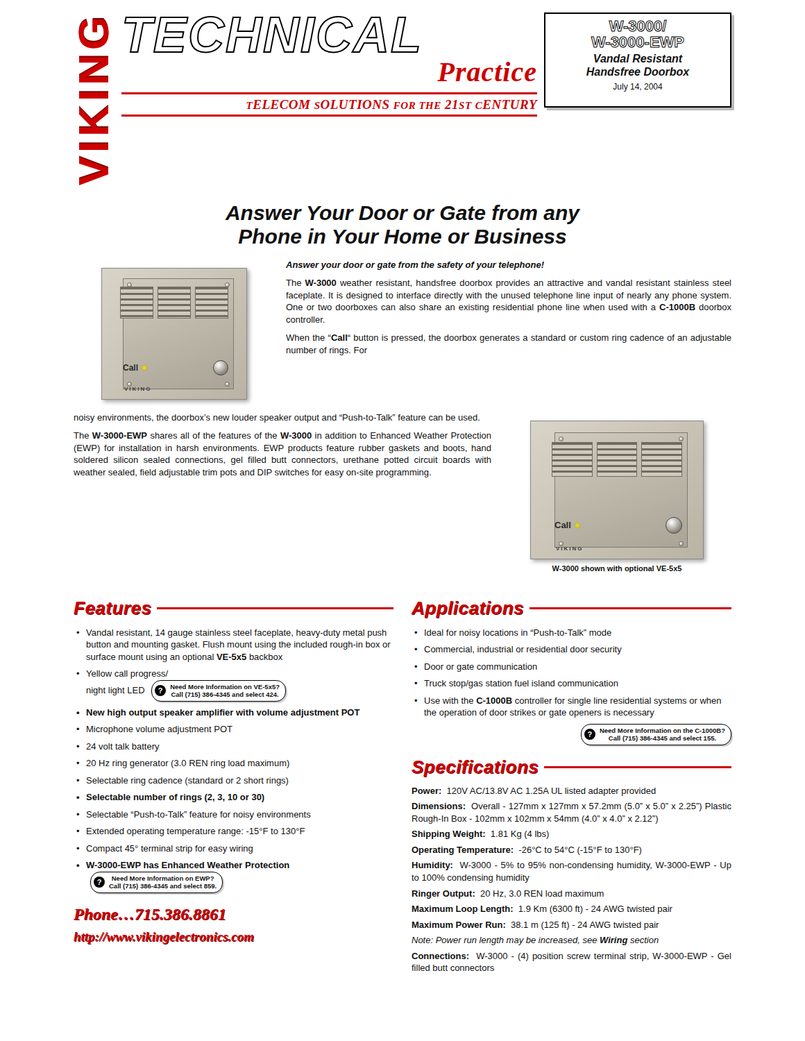VIKING
TECHNICAL
Practice
TELECOM SOLUTIONS FOR THE 21ST CENTURY
W-3000/
W-3000-EWP
Vandal Resistant
Handsfree Doorbox
July 14, 2004
Answer Your Door or Gate from any
Phone in Your Home or Business
Call
VIKING
Answer your door or gate from the safety of your telephone!
The W-3000 weather resistant, handsfree doorbox provides an attractive and vandal resistant stainless steel faceplate. It is designed to interface directly with the unused telephone line input of nearly any phone system. One or two doorboxes can also share an existing residential phone line when used with a C-1000B doorbox controller.
When the “Call“ button is pressed, the doorbox generates a standard or custom ring cadence of an adjustable number of rings. For
noisy environments, the doorbox’s new louder speaker output and “Push-to-Talk” feature can be used.
The W-3000-EWP shares all of the features of the W-3000 in addition to Enhanced Weather Protection (EWP) for installation in harsh environments. EWP products feature rubber gaskets and boots, hand soldered silicon sealed connections, gel filled butt connectors, urethane potted circuit boards with weather sealed, field adjustable trim pots and DIP switches for easy on-site programming.
Call
VIKING
W-3000 shown with optional VE-5x5
Features
Vandal resistant, 14 gauge stainless steel faceplate, heavy-duty metal push button and mounting gasket. Flush mount using the included rough-in box or surface mount using an optional VE-5x5 backbox
Yellow call progress/
night light LED ? Need More Information on VE-5x5?
Call (715) 386-4345 and select 424.
New high output speaker amplifier with volume adjustment POT
Microphone volume adjustment POT
24 volt talk battery
20 Hz ring generator (3.0 REN ring load maximum)
Selectable ring cadence (standard or 2 short rings)
Selectable number of rings (2, 3, 10 or 30)
Selectable “Push-to-Talk” feature for noisy environments
Extended operating temperature range: -15°F to 130°F
Compact 45° terminal strip for easy wiring
W-3000-EWP has Enhanced Weather Protection ? Need More Information on EWP?
Call (715) 386-4345 and select 859.
Phone…715.386.8861
http://www.vikingelectronics.com
Applications
Ideal for noisy locations in “Push-to-Talk” mode
Commercial, industrial or residential door security
Door or gate communication
Truck stop/gas station fuel island communication
Use with the C-1000B controller for single line residential systems or when the operation of door strikes or gate openers is necessary
? Need More Information on the C-1000B?
Call (715) 386-4345 and select 155.
Specifications
Power: 120V AC/13.8V AC 1.25A UL listed adapter provided
Dimensions: Overall - 127mm x 127mm x 57.2mm (5.0” x 5.0” x 2.25”) Plastic Rough-In Box - 102mm x 102mm x 54mm (4.0” x 4.0” x 2.12”)
Shipping Weight: 1.81 Kg (4 lbs)
Operating Temperature: -26°C to 54°C (-15°F to 130°F)
Humidity: W-3000 - 5% to 95% non-condensing humidity, W-3000-EWP - Up to 100% condensing humidity
Ringer Output: 20 Hz, 3.0 REN load maximum
Maximum Loop Length: 1.9 Km (6300 ft) - 24 AWG twisted pair
Maximum Power Run: 38.1 m (125 ft) - 24 AWG twisted pair
Note: Power run length may be increased, see Wiring section
Connections: W-3000 - (4) position screw terminal strip, W-3000-EWP - Gel filled butt connectors